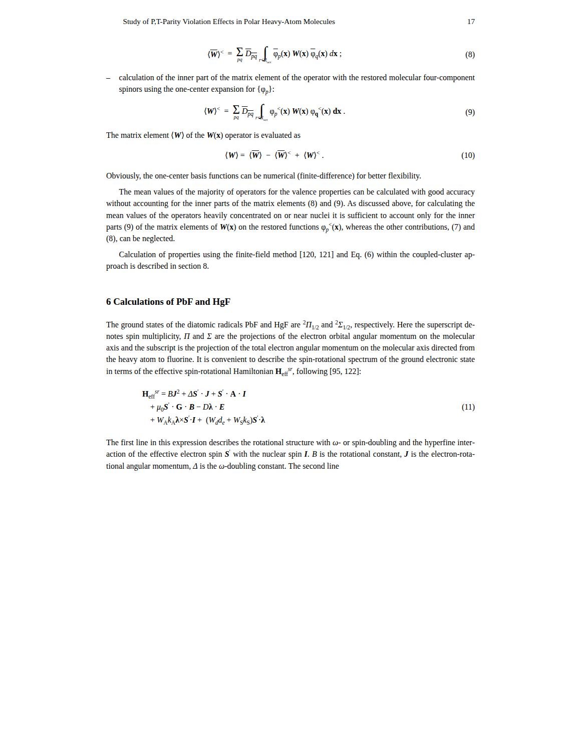Study of P,T-Parity Violation Effects in Polar Heavy-Atom Molecules 17
⟨W⟩< = Σpq Dpq ∫r<Rocr φp(x) W(x) φq(x) dx ;
(8)
–
calculation of the inner part of the matrix element of the operator with the restored molecular four-component spinors using the one-center expansion for {φp}:
⟨W⟩< = Σpq Dpq ∫r<Rocr φp<(x) W(x) φq<(x) dx .
(9)
The matrix element ⟨W⟩ of the W(x) operator is evaluated as
⟨W⟩ = ⟨W⟩ − ⟨W⟩< + ⟨W⟩< .
(10)
Obviously, the one-center basis functions can be numerical (finite-difference) for better flexibility.
The mean values of the majority of operators for the valence properties can be calculated with good accuracy without accounting for the inner parts of the matrix elements (8) and (9). As discussed above, for calculating the mean values of the operators heavily concentrated on or near nuclei it is sufficient to account only for the inner parts (9) of the matrix elements of W(x) on the restored functions φp<(x), whereas the other contributions, (7) and (8), can be neglected.
Calculation of properties using the finite-field method [120, 121] and Eq. (6) within the coupled-cluster approach is described in section 8.
6 Calculations of PbF and HgF
The ground states of the diatomic radicals PbF and HgF are 2Π1/2 and 2Σ1/2, respectively. Here the superscript denotes spin multiplicity, Π and Σ are the projections of the electron orbital angular momentum on the molecular axis and the subscript is the projection of the total electron angular momentum on the molecular axis directed from the heavy atom to fluorine. It is convenient to describe the spin-rotational spectrum of the ground electronic state in terms of the effective spin-rotational Hamiltonian Heffsr, following [95, 122]:
Heffsr = BJ2 + ΔS′ · J + S′ · A · I
+ μ0S′ · G · B − Dλ · E
+ WAkAλ×S′·I + (Wdde + WSkS)S′·λ
(11)
The first line in this expression describes the rotational structure with ω- or spin-doubling and the hyperfine interaction of the effective electron spin S′ with the nuclear spin I. B is the rotational constant, J is the electron-rotational angular momentum, Δ is the ω-doubling constant. The second line